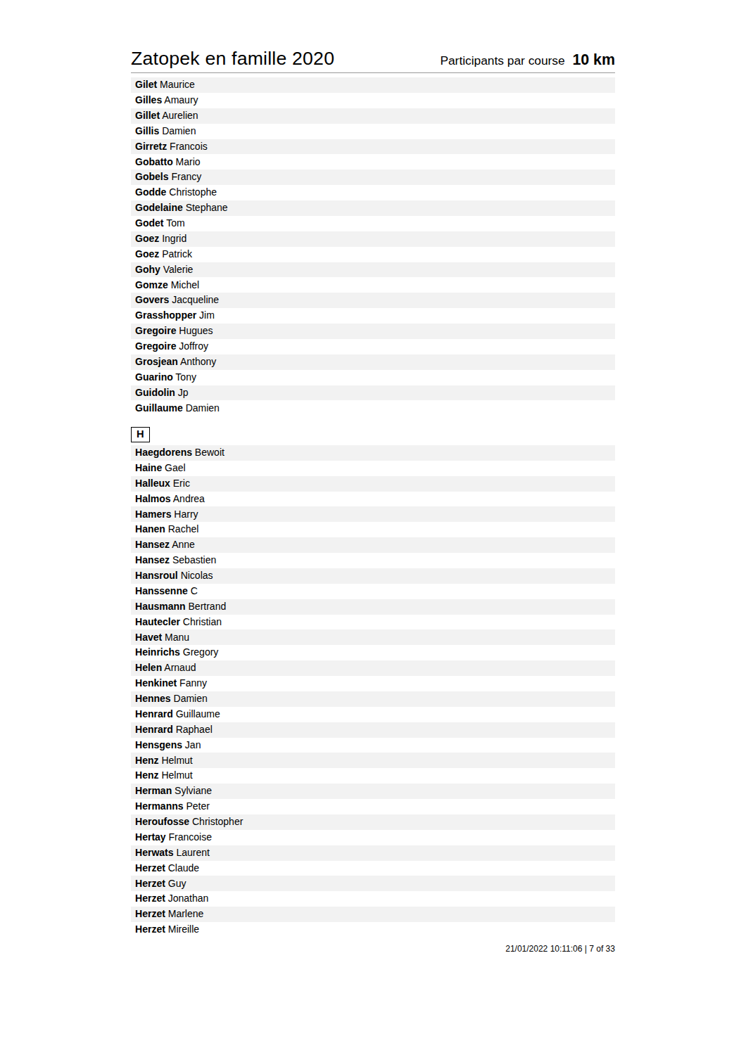Zatopek en famille 2020
Participants par course 10 km
Gilet Maurice
Gilles Amaury
Gillet Aurelien
Gillis Damien
Girretz Francois
Gobatto Mario
Gobels Francy
Godde Christophe
Godelaine Stephane
Godet Tom
Goez Ingrid
Goez Patrick
Gohy Valerie
Gomze Michel
Govers Jacqueline
Grasshopper Jim
Gregoire Hugues
Gregoire Joffroy
Grosjean Anthony
Guarino Tony
Guidolin Jp
Guillaume Damien
H
Haegdorens Bewoit
Haine Gael
Halleux Eric
Halmos Andrea
Hamers Harry
Hanen Rachel
Hansez Anne
Hansez Sebastien
Hansroul Nicolas
Hanssenne C
Hausmann Bertrand
Hautecler Christian
Havet Manu
Heinrichs Gregory
Helen Arnaud
Henkinet Fanny
Hennes Damien
Henrard Guillaume
Henrard Raphael
Hensgens Jan
Henz Helmut
Henz Helmut
Herman Sylviane
Hermanns Peter
Heroufosse Christopher
Hertay Francoise
Herwats Laurent
Herzet Claude
Herzet Guy
Herzet Jonathan
Herzet Marlene
Herzet Mireille
21/01/2022 10:11:06 | 7 of 33